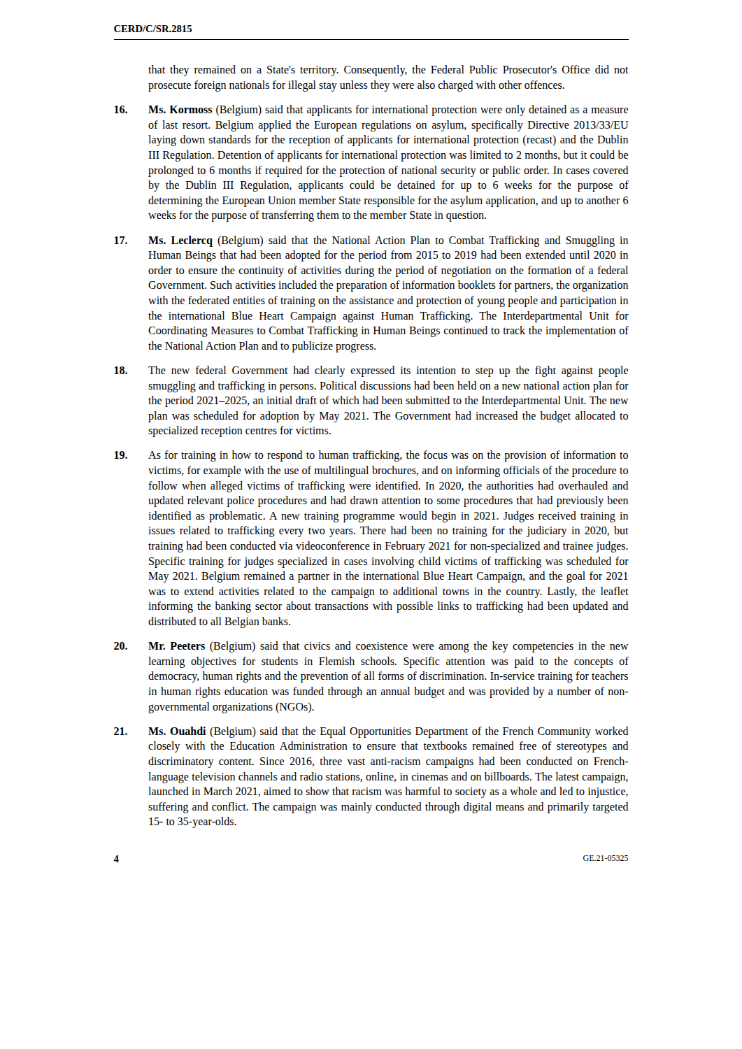CERD/C/SR.2815
that they remained on a State's territory. Consequently, the Federal Public Prosecutor's Office did not prosecute foreign nationals for illegal stay unless they were also charged with other offences.
16.
Ms. Kormoss (Belgium) said that applicants for international protection were only detained as a measure of last resort. Belgium applied the European regulations on asylum, specifically Directive 2013/33/EU laying down standards for the reception of applicants for international protection (recast) and the Dublin III Regulation. Detention of applicants for international protection was limited to 2 months, but it could be prolonged to 6 months if required for the protection of national security or public order. In cases covered by the Dublin III Regulation, applicants could be detained for up to 6 weeks for the purpose of determining the European Union member State responsible for the asylum application, and up to another 6 weeks for the purpose of transferring them to the member State in question.
17.
Ms. Leclercq (Belgium) said that the National Action Plan to Combat Trafficking and Smuggling in Human Beings that had been adopted for the period from 2015 to 2019 had been extended until 2020 in order to ensure the continuity of activities during the period of negotiation on the formation of a federal Government. Such activities included the preparation of information booklets for partners, the organization with the federated entities of training on the assistance and protection of young people and participation in the international Blue Heart Campaign against Human Trafficking. The Interdepartmental Unit for Coordinating Measures to Combat Trafficking in Human Beings continued to track the implementation of the National Action Plan and to publicize progress.
18.
The new federal Government had clearly expressed its intention to step up the fight against people smuggling and trafficking in persons. Political discussions had been held on a new national action plan for the period 2021–2025, an initial draft of which had been submitted to the Interdepartmental Unit. The new plan was scheduled for adoption by May 2021. The Government had increased the budget allocated to specialized reception centres for victims.
19.
As for training in how to respond to human trafficking, the focus was on the provision of information to victims, for example with the use of multilingual brochures, and on informing officials of the procedure to follow when alleged victims of trafficking were identified. In 2020, the authorities had overhauled and updated relevant police procedures and had drawn attention to some procedures that had previously been identified as problematic. A new training programme would begin in 2021. Judges received training in issues related to trafficking every two years. There had been no training for the judiciary in 2020, but training had been conducted via videoconference in February 2021 for non-specialized and trainee judges. Specific training for judges specialized in cases involving child victims of trafficking was scheduled for May 2021. Belgium remained a partner in the international Blue Heart Campaign, and the goal for 2021 was to extend activities related to the campaign to additional towns in the country. Lastly, the leaflet informing the banking sector about transactions with possible links to trafficking had been updated and distributed to all Belgian banks.
20.
Mr. Peeters (Belgium) said that civics and coexistence were among the key competencies in the new learning objectives for students in Flemish schools. Specific attention was paid to the concepts of democracy, human rights and the prevention of all forms of discrimination. In-service training for teachers in human rights education was funded through an annual budget and was provided by a number of non-governmental organizations (NGOs).
21.
Ms. Ouahdi (Belgium) said that the Equal Opportunities Department of the French Community worked closely with the Education Administration to ensure that textbooks remained free of stereotypes and discriminatory content. Since 2016, three vast anti-racism campaigns had been conducted on French-language television channels and radio stations, online, in cinemas and on billboards. The latest campaign, launched in March 2021, aimed to show that racism was harmful to society as a whole and led to injustice, suffering and conflict. The campaign was mainly conducted through digital means and primarily targeted 15- to 35-year-olds.
4
GE.21-05325